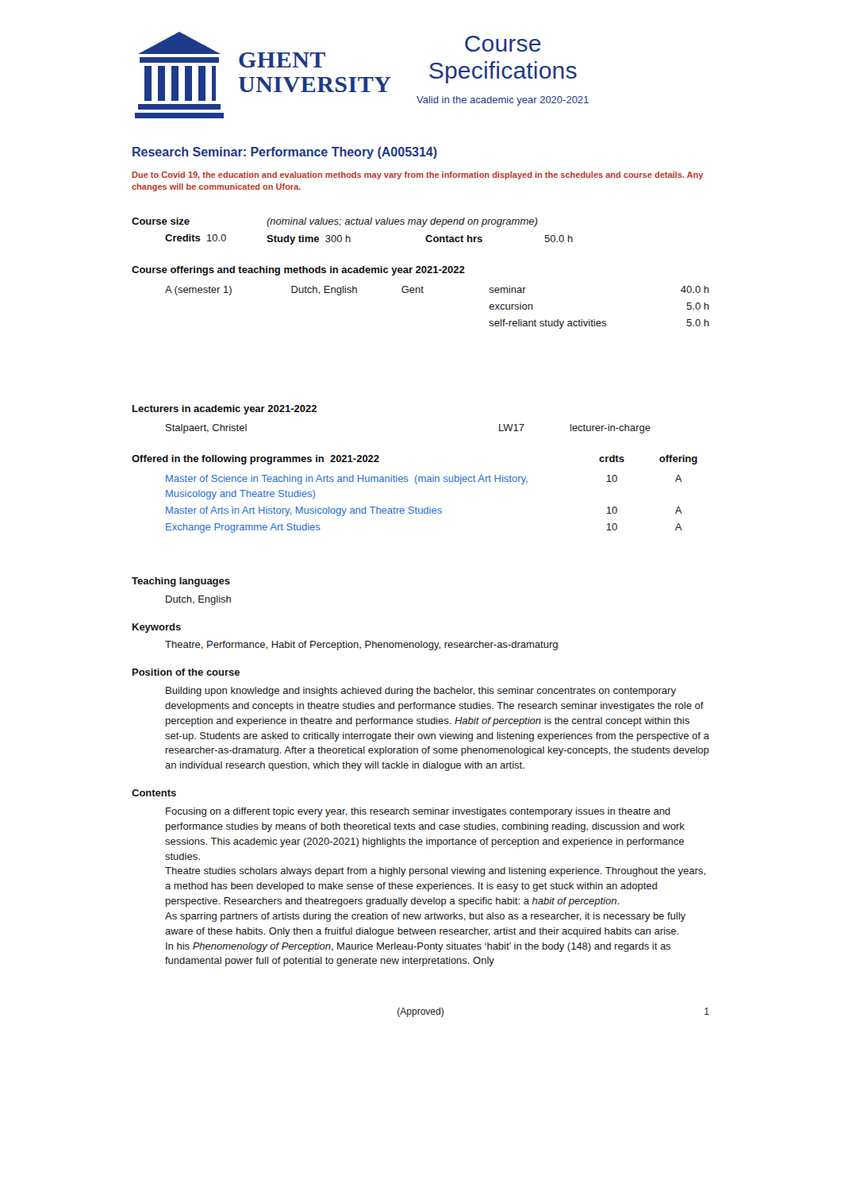GHENT UNIVERSITY
Course
Specifications
Valid in the academic year 2020-2021
Research Seminar: Performance Theory (A005314)
Due to Covid 19, the education and evaluation methods may vary from the information displayed in the schedules and course details. Any changes will be communicated on Ufora.
| Course size | (nominal values; actual values may depend on programme) |
| Credits 10.0 | / Study time 300 h / Contact hrs / 50.0 h / |
Course offerings and teaching methods in academic year 2021-2022
| A (semester 1) | Dutch, English | Gent | seminar | 40.0 h |
| | | | excursion | 5.0 h |
| | | | self-reliant study activities | 5.0 h |
Lecturers in academic year 2021-2022
| Stalpaert, Christel | LW17 | lecturer-in-charge |
| Offered in the following programmes in 2021-2022 | crdts | offering |
| Master of Science in Teaching in Arts and Humanities (main subject Art History, Musicology and Theatre Studies) | 10 | A |
| Master of Arts in Art History, Musicology and Theatre Studies | 10 | A |
| Exchange Programme Art Studies | 10 | A |
Teaching languages
Dutch, English
Keywords
Theatre, Performance, Habit of Perception, Phenomenology, researcher-as-dramaturg
Position of the course
Building upon knowledge and insights achieved during the bachelor, this seminar concentrates on contemporary developments and concepts in theatre studies and performance studies. The research seminar investigates the role of perception and experience in theatre and performance studies. Habit of perception is the central concept within this set-up. Students are asked to critically interrogate their own viewing and listening experiences from the perspective of a researcher-as-dramaturg. After a theoretical exploration of some phenomenological key-concepts, the students develop an individual research question, which they will tackle in dialogue with an artist.
Contents
Focusing on a different topic every year, this research seminar investigates contemporary issues in theatre and performance studies by means of both theoretical texts and case studies, combining reading, discussion and work sessions. This academic year (2020-2021) highlights the importance of perception and experience in performance studies.
Theatre studies scholars always depart from a highly personal viewing and listening experience. Throughout the years, a method has been developed to make sense of these experiences. It is easy to get stuck within an adopted perspective. Researchers and theatregoers gradually develop a specific habit: a habit of perception.
As sparring partners of artists during the creation of new artworks, but also as a researcher, it is necessary be fully aware of these habits. Only then a fruitful dialogue between researcher, artist and their acquired habits can arise.
In his Phenomenology of Perception, Maurice Merleau-Ponty situates ‘habit’ in the body (148) and regards it as fundamental power full of potential to generate new interpretations. Only
(Approved) 1